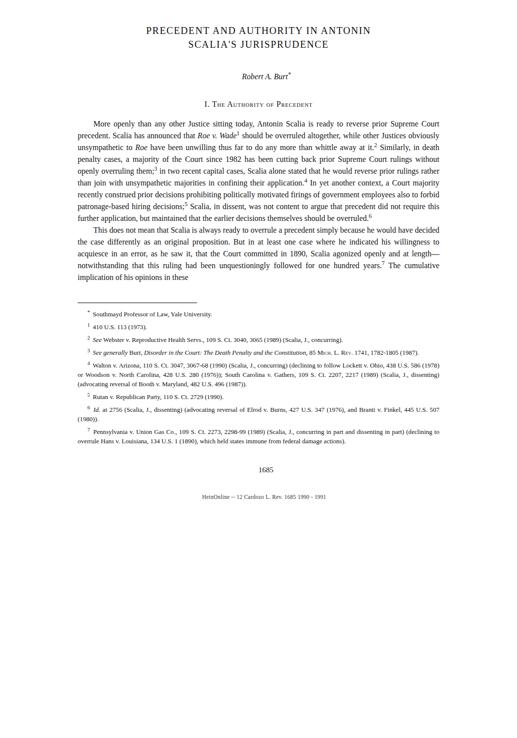Precedent and Authority in Antonin
Scalia's Jurisprudence
Robert A. Burt*
I. The Authority of Precedent
More openly than any other Justice sitting today, Antonin Scalia is ready to reverse prior Supreme Court precedent. Scalia has announced that Roe v. Wade1 should be overruled altogether, while other Justices obviously unsympathetic to Roe have been unwilling thus far to do any more than whittle away at it.2 Similarly, in death penalty cases, a majority of the Court since 1982 has been cutting back prior Supreme Court rulings without openly overruling them;3 in two recent capital cases, Scalia alone stated that he would reverse prior rulings rather than join with unsympathetic majorities in confining their application.4 In yet another context, a Court majority recently construed prior decisions prohibiting politically motivated firings of government employees also to forbid patronage-based hiring decisions;5 Scalia, in dissent, was not content to argue that precedent did not require this further application, but maintained that the earlier decisions themselves should be overruled.6
This does not mean that Scalia is always ready to overrule a precedent simply because he would have decided the case differently as an original proposition. But in at least one case where he indicated his willingness to acquiesce in an error, as he saw it, that the Court committed in 1890, Scalia agonized openly and at length—notwithstanding that this ruling had been unquestioningly followed for one hundred years.7 The cumulative implication of his opinions in these
* Southmayd Professor of Law, Yale University.
1 410 U.S. 113 (1973).
2 See Webster v. Reproductive Health Servs., 109 S. Ct. 3040, 3065 (1989) (Scalia, J., concurring).
3 See generally Burt, Disorder in the Court: The Death Penalty and the Constitution, 85 Mich. L. Rev. 1741, 1782-1805 (1987).
4 Walton v. Arizona, 110 S. Ct. 3047, 3067-68 (1990) (Scalia, J., concurring) (declining to follow Lockett v. Ohio, 438 U.S. 586 (1978) or Woodson v. North Carolina, 428 U.S. 280 (1976)); South Carolina v. Gathers, 109 S. Ct. 2207, 2217 (1989) (Scalia, J., dissenting) (advocating reversal of Booth v. Maryland, 482 U.S. 496 (1987)).
5 Rutan v. Republican Party, 110 S. Ct. 2729 (1990).
6 Id. at 2756 (Scalia, J., dissenting) (advocating reversal of Elrod v. Burns, 427 U.S. 347 (1976), and Branti v. Finkel, 445 U.S. 507 (1980)).
7 Pennsylvania v. Union Gas Co., 109 S. Ct. 2273, 2298-99 (1989) (Scalia, J., concurring in part and dissenting in part) (declining to overrule Hans v. Louisiana, 134 U.S. 1 (1890), which held states immune from federal damage actions).
1685
HeinOnline -- 12 Cardozo L. Rev. 1685 1990 - 1991